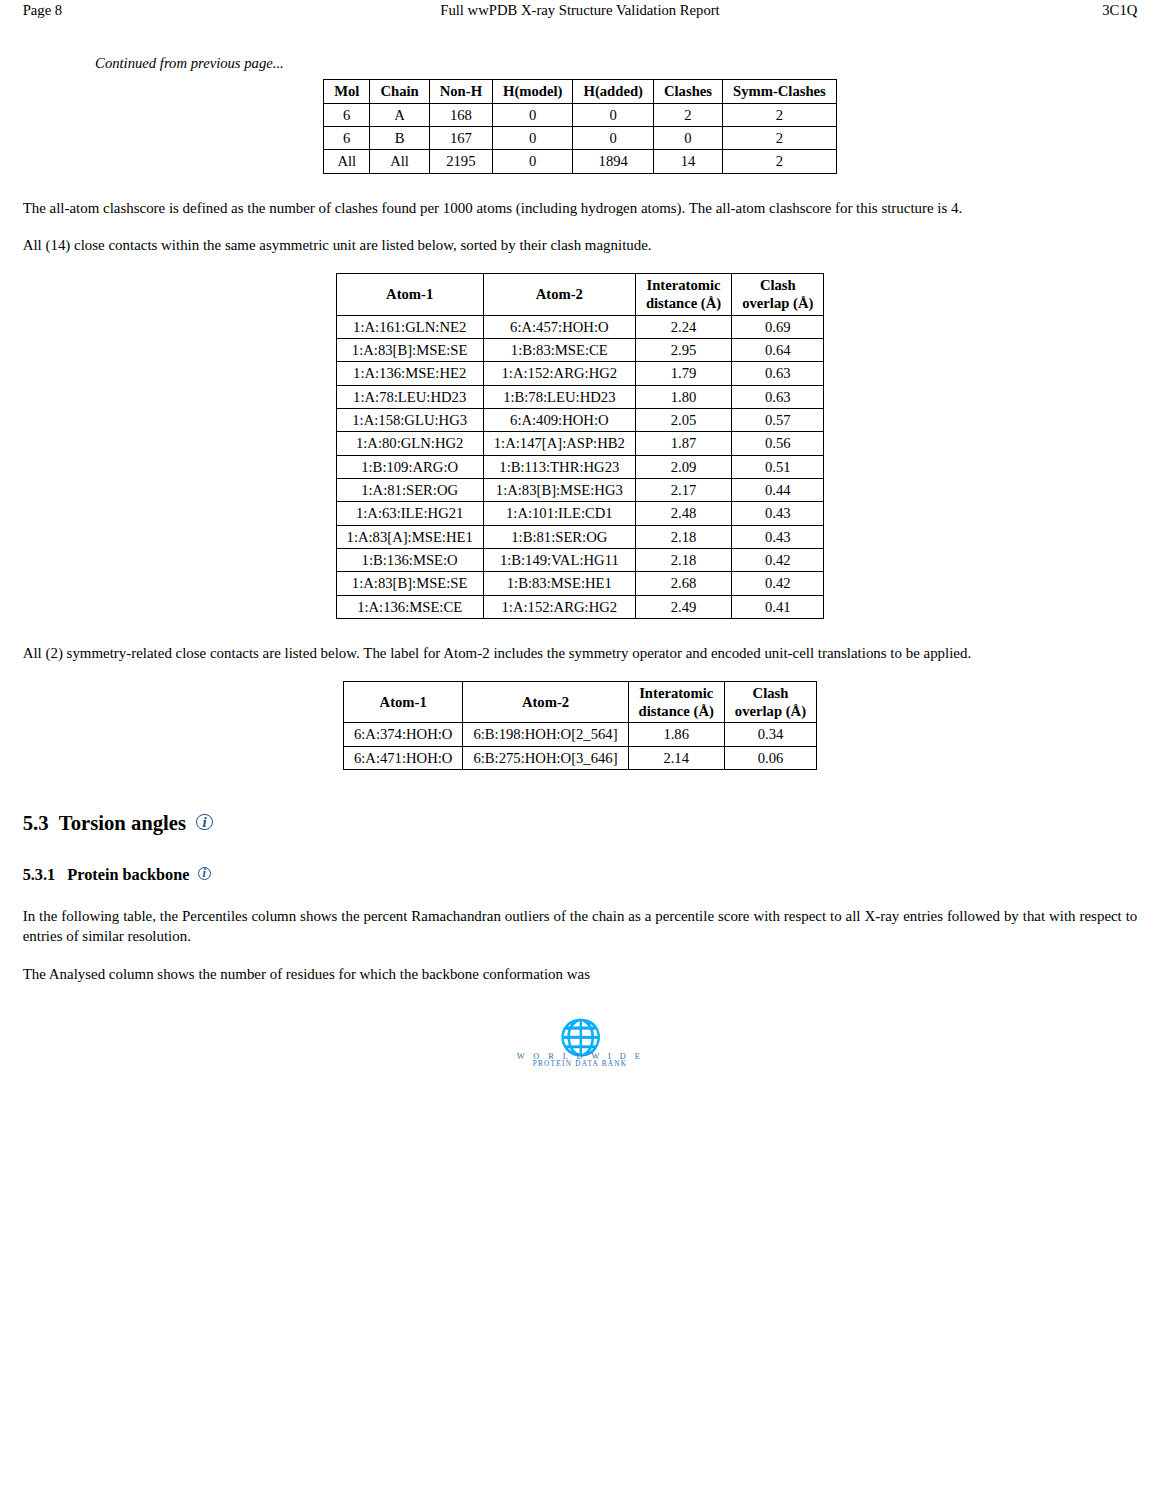Page 8
Full wwPDB X-ray Structure Validation Report
3C1Q
Continued from previous page...
| Mol | Chain | Non-H | H(model) | H(added) | Clashes | Symm-Clashes |
| --- | --- | --- | --- | --- | --- | --- |
| 6 | A | 168 | 0 | 0 | 2 | 2 |
| 6 | B | 167 | 0 | 0 | 0 | 2 |
| All | All | 2195 | 0 | 1894 | 14 | 2 |
The all-atom clashscore is defined as the number of clashes found per 1000 atoms (including hydrogen atoms). The all-atom clashscore for this structure is 4.
All (14) close contacts within the same asymmetric unit are listed below, sorted by their clash magnitude.
| Atom-1 | Atom-2 | Interatomic distance (Å) | Clash overlap (Å) |
| --- | --- | --- | --- |
| 1:A:161:GLN:NE2 | 6:A:457:HOH:O | 2.24 | 0.69 |
| 1:A:83[B]:MSE:SE | 1:B:83:MSE:CE | 2.95 | 0.64 |
| 1:A:136:MSE:HE2 | 1:A:152:ARG:HG2 | 1.79 | 0.63 |
| 1:A:78:LEU:HD23 | 1:B:78:LEU:HD23 | 1.80 | 0.63 |
| 1:A:158:GLU:HG3 | 6:A:409:HOH:O | 2.05 | 0.57 |
| 1:A:80:GLN:HG2 | 1:A:147[A]:ASP:HB2 | 1.87 | 0.56 |
| 1:B:109:ARG:O | 1:B:113:THR:HG23 | 2.09 | 0.51 |
| 1:A:81:SER:OG | 1:A:83[B]:MSE:HG3 | 2.17 | 0.44 |
| 1:A:63:ILE:HG21 | 1:A:101:ILE:CD1 | 2.48 | 0.43 |
| 1:A:83[A]:MSE:HE1 | 1:B:81:SER:OG | 2.18 | 0.43 |
| 1:B:136:MSE:O | 1:B:149:VAL:HG11 | 2.18 | 0.42 |
| 1:A:83[B]:MSE:SE | 1:B:83:MSE:HE1 | 2.68 | 0.42 |
| 1:A:136:MSE:CE | 1:A:152:ARG:HG2 | 2.49 | 0.41 |
All (2) symmetry-related close contacts are listed below. The label for Atom-2 includes the symmetry operator and encoded unit-cell translations to be applied.
| Atom-1 | Atom-2 | Interatomic distance (Å) | Clash overlap (Å) |
| --- | --- | --- | --- |
| 6:A:374:HOH:O | 6:B:198:HOH:O[2_564] | 1.86 | 0.34 |
| 6:A:471:HOH:O | 6:B:275:HOH:O[3_646] | 2.14 | 0.06 |
5.3 Torsion angles i
5.3.1 Protein backbone i
In the following table, the Percentiles column shows the percent Ramachandran outliers of the chain as a percentile score with respect to all X-ray entries followed by that with respect to entries of similar resolution.
The Analysed column shows the number of residues for which the backbone conformation was
🌐
W O R L D W I D E PROTEIN DATA BANK